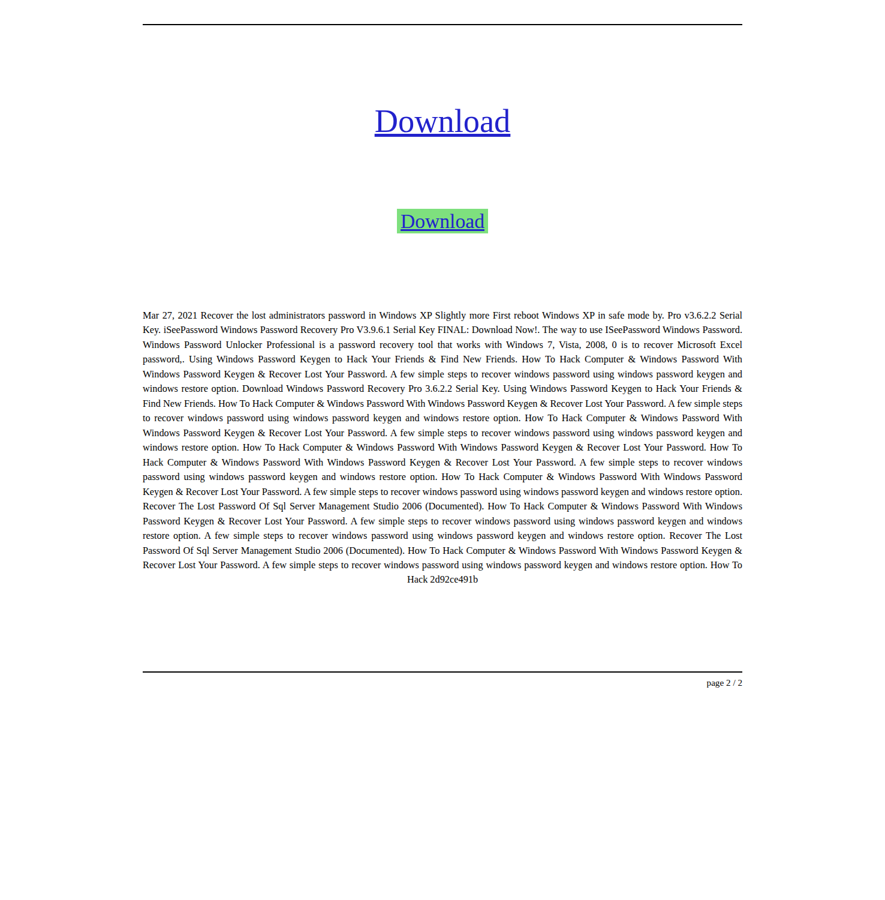Download
Download
Mar 27, 2021 Recover the lost administrators password in Windows XP Slightly more First reboot Windows XP in safe mode by. Pro v3.6.2.2 Serial Key. iSeePassword Windows Password Recovery Pro V3.9.6.1 Serial Key FINAL: Download Now!. The way to use ISeePassword Windows Password. Windows Password Unlocker Professional is a password recovery tool that works with Windows 7, Vista, 2008, 0 is to recover Microsoft Excel password,. Using Windows Password Keygen to Hack Your Friends & Find New Friends. How To Hack Computer & Windows Password With Windows Password Keygen & Recover Lost Your Password. A few simple steps to recover windows password using windows password keygen and windows restore option. Download Windows Password Recovery Pro 3.6.2.2 Serial Key. Using Windows Password Keygen to Hack Your Friends & Find New Friends. How To Hack Computer & Windows Password With Windows Password Keygen & Recover Lost Your Password. A few simple steps to recover windows password using windows password keygen and windows restore option. How To Hack Computer & Windows Password With Windows Password Keygen & Recover Lost Your Password. A few simple steps to recover windows password using windows password keygen and windows restore option. How To Hack Computer & Windows Password With Windows Password Keygen & Recover Lost Your Password. How To Hack Computer & Windows Password With Windows Password Keygen & Recover Lost Your Password. A few simple steps to recover windows password using windows password keygen and windows restore option. How To Hack Computer & Windows Password With Windows Password Keygen & Recover Lost Your Password. A few simple steps to recover windows password using windows password keygen and windows restore option. Recover The Lost Password Of Sql Server Management Studio 2006 (Documented). How To Hack Computer & Windows Password With Windows Password Keygen & Recover Lost Your Password. A few simple steps to recover windows password using windows password keygen and windows restore option. A few simple steps to recover windows password using windows password keygen and windows restore option. Recover The Lost Password Of Sql Server Management Studio 2006 (Documented). How To Hack Computer & Windows Password With Windows Password Keygen & Recover Lost Your Password. A few simple steps to recover windows password using windows password keygen and windows restore option. How To Hack 2d92ce491b
page 2 / 2